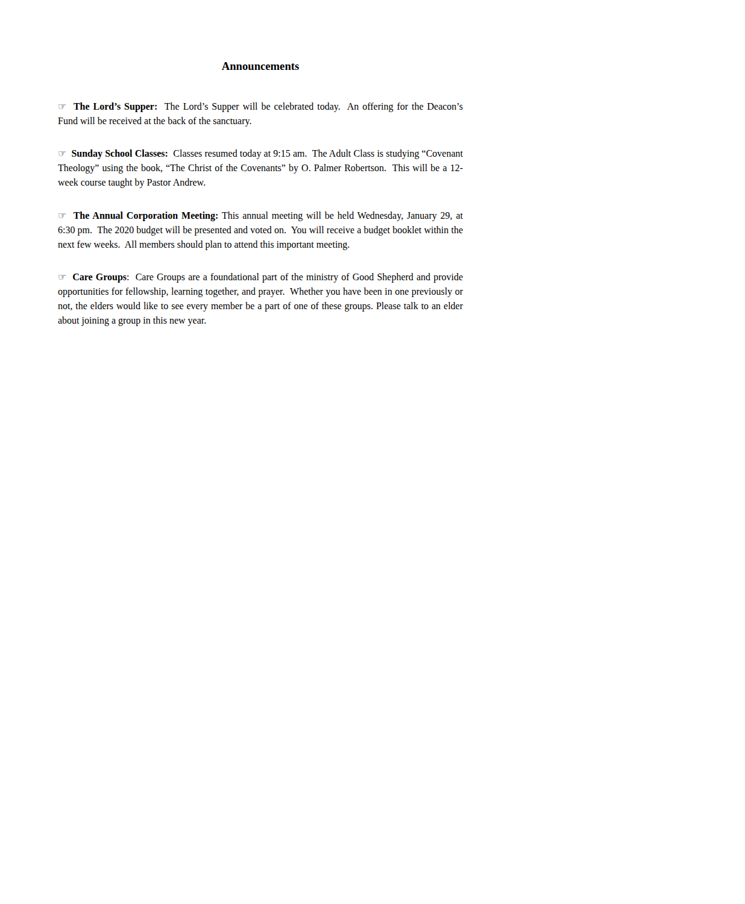Announcements
The Lord’s Supper: The Lord’s Supper will be celebrated today. An offering for the Deacon’s Fund will be received at the back of the sanctuary.
Sunday School Classes: Classes resumed today at 9:15 am. The Adult Class is studying “Covenant Theology” using the book, “The Christ of the Covenants” by O. Palmer Robertson. This will be a 12-week course taught by Pastor Andrew.
The Annual Corporation Meeting: This annual meeting will be held Wednesday, January 29, at 6:30 pm. The 2020 budget will be presented and voted on. You will receive a budget booklet within the next few weeks. All members should plan to attend this important meeting.
Care Groups: Care Groups are a foundational part of the ministry of Good Shepherd and provide opportunities for fellowship, learning together, and prayer. Whether you have been in one previously or not, the elders would like to see every member be a part of one of these groups. Please talk to an elder about joining a group in this new year.